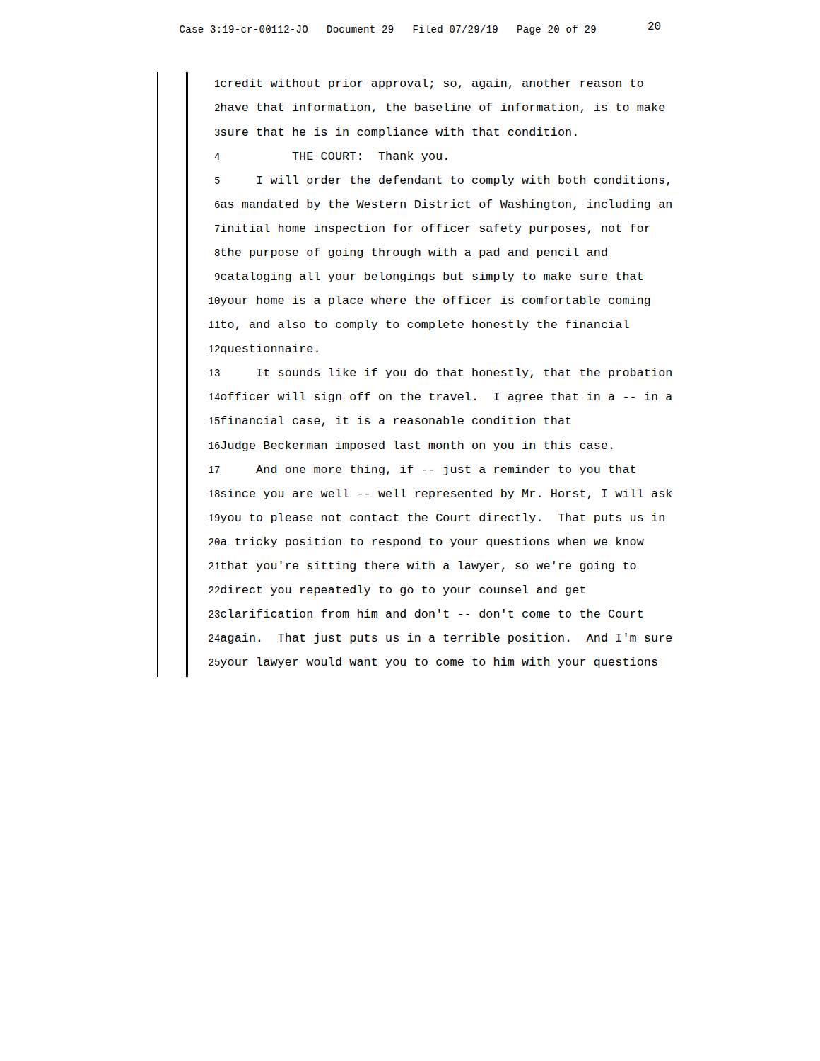20
Case 3:19-cr-00112-JO Document 29 Filed 07/29/19 Page 20 of 29
| 1 | credit without prior approval; so, again, another reason to |
| 2 | have that information, the baseline of information, is to make |
| 3 | sure that he is in compliance with that condition. |
| 4 | THE COURT: Thank you. |
| 5 | I will order the defendant to comply with both conditions, |
| 6 | as mandated by the Western District of Washington, including an |
| 7 | initial home inspection for officer safety purposes, not for |
| 8 | the purpose of going through with a pad and pencil and |
| 9 | cataloging all your belongings but simply to make sure that |
| 10 | your home is a place where the officer is comfortable coming |
| 11 | to, and also to comply to complete honestly the financial |
| 12 | questionnaire. |
| 13 | It sounds like if you do that honestly, that the probation |
| 14 | officer will sign off on the travel. I agree that in a -- in a |
| 15 | financial case, it is a reasonable condition that |
| 16 | Judge Beckerman imposed last month on you in this case. |
| 17 | And one more thing, if -- just a reminder to you that |
| 18 | since you are well -- well represented by Mr. Horst, I will ask |
| 19 | you to please not contact the Court directly. That puts us in |
| 20 | a tricky position to respond to your questions when we know |
| 21 | that you're sitting there with a lawyer, so we're going to |
| 22 | direct you repeatedly to go to your counsel and get |
| 23 | clarification from him and don't -- don't come to the Court |
| 24 | again. That just puts us in a terrible position. And I'm sure |
| 25 | your lawyer would want you to come to him with your questions |